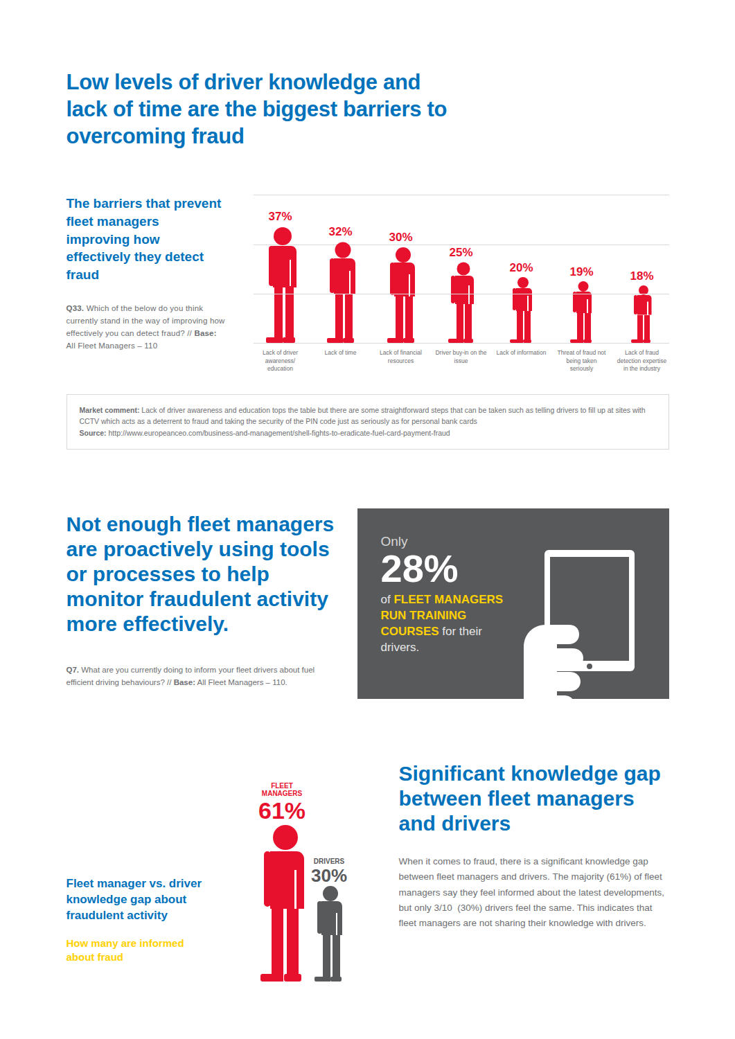Low levels of driver knowledge and
lack of time are the biggest barriers to
overcoming fraud
The barriers that prevent fleet managers improving how effectively they detect fraud
Q33. Which of the below do you think currently stand in the way of improving how effectively you can detect fraud? // Base: All Fleet Managers – 110
37%
32%
30%
25%
20%
19%
18%
Lack of driver awareness/ education
Lack of time
Lack of financial resources
Driver buy-in on the issue
Lack of information
Threat of fraud not being taken seriously
Lack of fraud detection expertise in the industry
Market comment: Lack of driver awareness and education tops the table but there are some straightforward steps that can be taken such as telling drivers to fill up at sites with CCTV which acts as a deterrent to fraud and taking the security of the PIN code just as seriously as for personal bank cards
Source: http://www.europeanceo.com/business-and-management/shell-fights-to-eradicate-fuel-card-payment-fraud
Not enough fleet managers are proactively using tools or processes to help monitor fraudulent activity more effectively.
Q7. What are you currently doing to inform your fleet drivers about fuel efficient driving behaviours? // Base: All Fleet Managers – 110.
Only 28%
of Fleet Managers run training courses for their drivers.
Fleet manager vs. driver knowledge gap about fraudulent activity
How many are informed about fraud
Fleet
Managers
61%
Drivers
30%
Significant knowledge gap between fleet managers and drivers
When it comes to fraud, there is a significant knowledge gap between fleet managers and drivers. The majority (61%) of fleet managers say they feel informed about the latest developments, but only 3/10 (30%) drivers feel the same. This indicates that fleet managers are not sharing their knowledge with drivers.